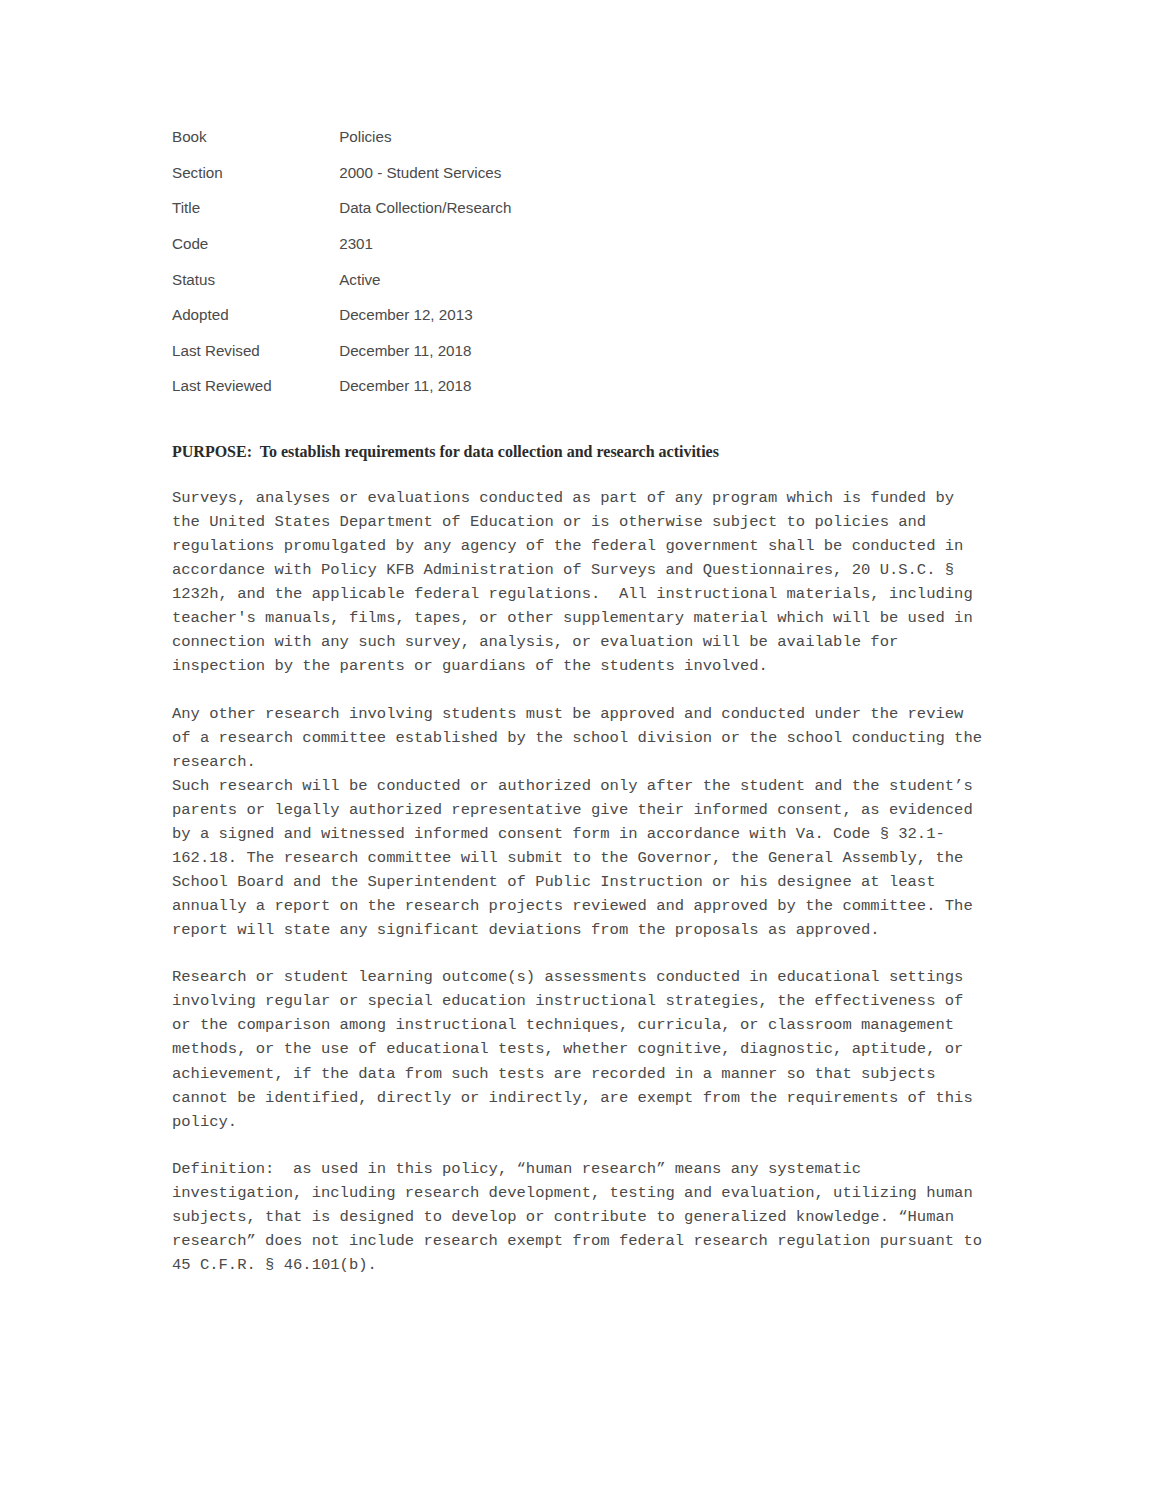| Book | Policies |
| Section | 2000 - Student Services |
| Title | Data Collection/Research |
| Code | 2301 |
| Status | Active |
| Adopted | December 12, 2013 |
| Last Revised | December 11, 2018 |
| Last Reviewed | December 11, 2018 |
PURPOSE: To establish requirements for data collection and research activities
Surveys, analyses or evaluations conducted as part of any program which is funded by the United States Department of Education or is otherwise subject to policies and regulations promulgated by any agency of the federal government shall be conducted in accordance with Policy KFB Administration of Surveys and Questionnaires, 20 U.S.C. § 1232h, and the applicable federal regulations. All instructional materials, including teacher's manuals, films, tapes, or other supplementary material which will be used in connection with any such survey, analysis, or evaluation will be available for inspection by the parents or guardians of the students involved.
Any other research involving students must be approved and conducted under the review of a research committee established by the school division or the school conducting the research.
Such research will be conducted or authorized only after the student and the student’s parents or legally authorized representative give their informed consent, as evidenced by a signed and witnessed informed consent form in accordance with Va. Code § 32.1-162.18. The research committee will submit to the Governor, the General Assembly, the School Board and the Superintendent of Public Instruction or his designee at least annually a report on the research projects reviewed and approved by the committee. The report will state any significant deviations from the proposals as approved.
Research or student learning outcome(s) assessments conducted in educational settings involving regular or special education instructional strategies, the effectiveness of or the comparison among instructional techniques, curricula, or classroom management methods, or the use of educational tests, whether cognitive, diagnostic, aptitude, or achievement, if the data from such tests are recorded in a manner so that subjects cannot be identified, directly or indirectly, are exempt from the requirements of this policy.
Definition: as used in this policy, “human research” means any systematic investigation, including research development, testing and evaluation, utilizing human subjects, that is designed to develop or contribute to generalized knowledge. “Human research” does not include research exempt from federal research regulation pursuant to 45 C.F.R. § 46.101(b).